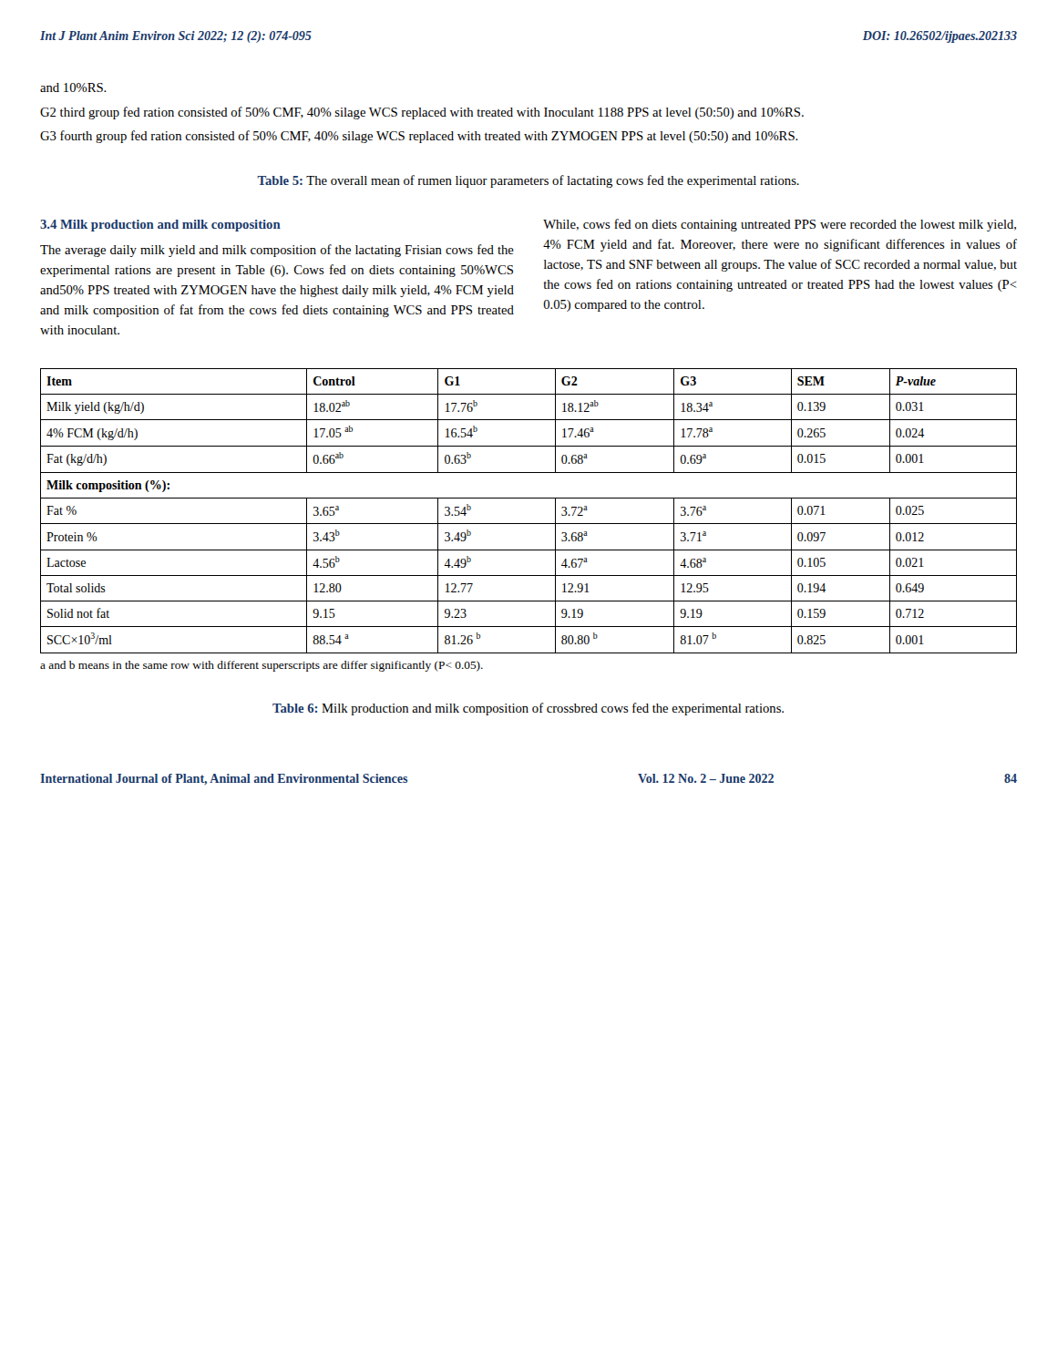Int J Plant Anim Environ Sci 2022; 12 (2): 074-095
DOI: 10.26502/ijpaes.202133
and 10%RS.
G2 third group fed ration consisted of 50% CMF, 40% silage WCS replaced with treated with Inoculant 1188 PPS at level (50:50) and 10%RS.
G3 fourth group fed ration consisted of 50% CMF, 40% silage WCS replaced with treated with ZYMOGEN PPS at level (50:50) and 10%RS.
Table 5: The overall mean of rumen liquor parameters of lactating cows fed the experimental rations.
3.4 Milk production and milk composition
The average daily milk yield and milk composition of the lactating Frisian cows fed the experimental rations are present in Table (6). Cows fed on diets containing 50%WCS and50% PPS treated with ZYMOGEN have the highest daily milk yield, 4% FCM yield and milk composition of fat from the cows fed diets containing WCS and PPS treated with inoculant.
While, cows fed on diets containing untreated PPS were recorded the lowest milk yield, 4% FCM yield and fat. Moreover, there were no significant differences in values of lactose, TS and SNF between all groups. The value of SCC recorded a normal value, but the cows fed on rations containing untreated or treated PPS had the lowest values (P< 0.05) compared to the control.
| Item | Control | G1 | G2 | G3 | SEM | P-value |
| --- | --- | --- | --- | --- | --- | --- |
| Milk yield (kg/h/d) | 18.02 ab | 17.76 b | 18.12 ab | 18.34 a | 0.139 | 0.031 |
| 4% FCM (kg/d/h) | 17.05 ab | 16.54 b | 17.46 a | 17.78 a | 0.265 | 0.024 |
| Fat (kg/d/h) | 0.66 ab | 0.63 b | 0.68 a | 0.69 a | 0.015 | 0.001 |
| Milk composition (%): |
| Fat % | 3.65 a | 3.54 b | 3.72 a | 3.76 a | 0.071 | 0.025 |
| Protein % | 3.43 b | 3.49 b | 3.68 a | 3.71 a | 0.097 | 0.012 |
| Lactose | 4.56 b | 4.49 b | 4.67 a | 4.68 a | 0.105 | 0.021 |
| Total solids | 12.80 | 12.77 | 12.91 | 12.95 | 0.194 | 0.649 |
| Solid not fat | 9.15 | 9.23 | 9.19 | 9.19 | 0.159 | 0.712 |
| SCC×10 3 /ml | 88.54 a | 81.26 b | 80.80 b | 81.07 b | 0.825 | 0.001 |
a and b means in the same row with different superscripts are differ significantly (P< 0.05).
Table 6: Milk production and milk composition of crossbred cows fed the experimental rations.
International Journal of Plant, Animal and Environmental Sciences
Vol. 12 No. 2 – June 2022
84